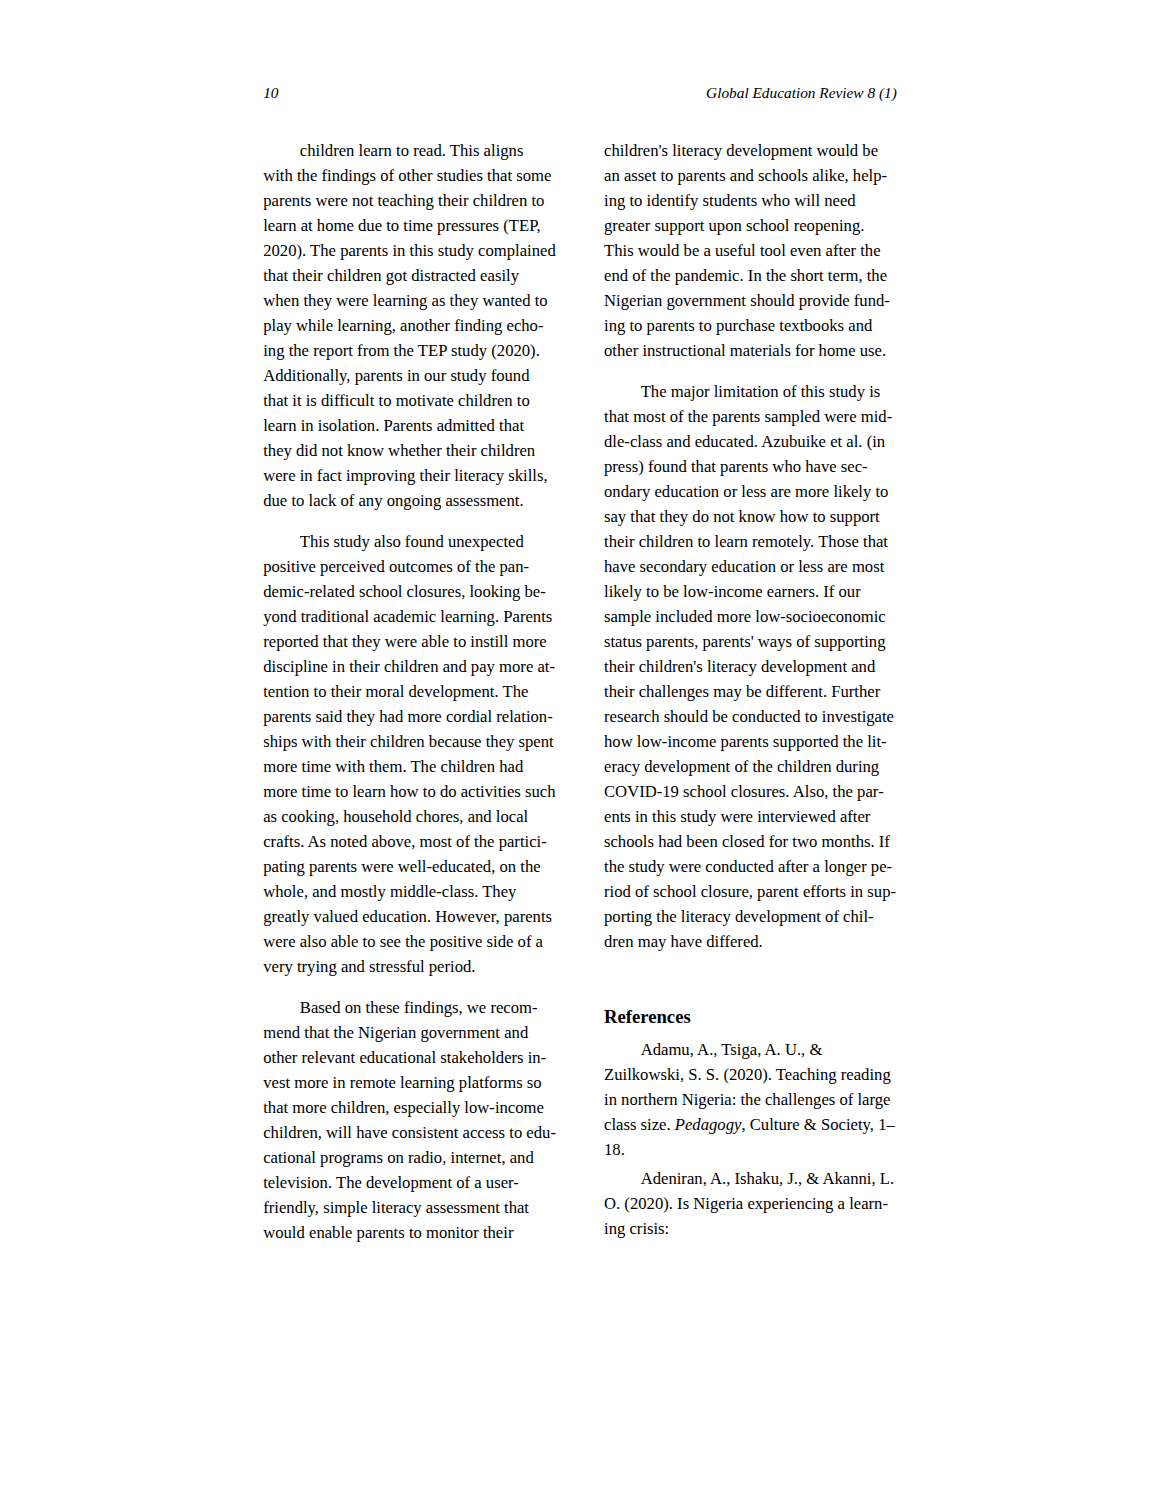10 Global Education Review 8 (1)
children learn to read. This aligns with the findings of other studies that some parents were not teaching their children to learn at home due to time pressures (TEP, 2020). The parents in this study complained that their children got distracted easily when they were learning as they wanted to play while learning, another finding echoing the report from the TEP study (2020). Additionally, parents in our study found that it is difficult to motivate children to learn in isolation. Parents admitted that they did not know whether their children were in fact improving their literacy skills, due to lack of any ongoing assessment.
This study also found unexpected positive perceived outcomes of the pandemic-related school closures, looking beyond traditional academic learning. Parents reported that they were able to instill more discipline in their children and pay more attention to their moral development. The parents said they had more cordial relationships with their children because they spent more time with them. The children had more time to learn how to do activities such as cooking, household chores, and local crafts. As noted above, most of the participating parents were well-educated, on the whole, and mostly middle-class. They greatly valued education. However, parents were also able to see the positive side of a very trying and stressful period.
Based on these findings, we recommend that the Nigerian government and other relevant educational stakeholders invest more in remote learning platforms so that more children, especially low-income children, will have consistent access to educational programs on radio, internet, and television. The development of a user-friendly, simple literacy assessment that would enable parents to monitor their children's literacy development would be an asset to parents and schools alike, helping to identify students who will need greater support upon school reopening. This would be a useful tool even after the end of the pandemic. In the short term, the Nigerian government should provide funding to parents to purchase textbooks and other instructional materials for home use.
The major limitation of this study is that most of the parents sampled were middle-class and educated. Azubuike et al. (in press) found that parents who have secondary education or less are more likely to say that they do not know how to support their children to learn remotely. Those that have secondary education or less are most likely to be low-income earners. If our sample included more low-socioeconomic status parents, parents' ways of supporting their children's literacy development and their challenges may be different. Further research should be conducted to investigate how low-income parents supported the literacy development of the children during COVID-19 school closures. Also, the parents in this study were interviewed after schools had been closed for two months. If the study were conducted after a longer period of school closure, parent efforts in supporting the literacy development of children may have differed.
References
Adamu, A., Tsiga, A. U., & Zuilkowski, S. S. (2020). Teaching reading in northern Nigeria: the challenges of large class size. Pedagogy, Culture & Society, 1–18.
Adeniran, A., Ishaku, J., & Akanni, L. O. (2020). Is Nigeria experiencing a learning crisis: